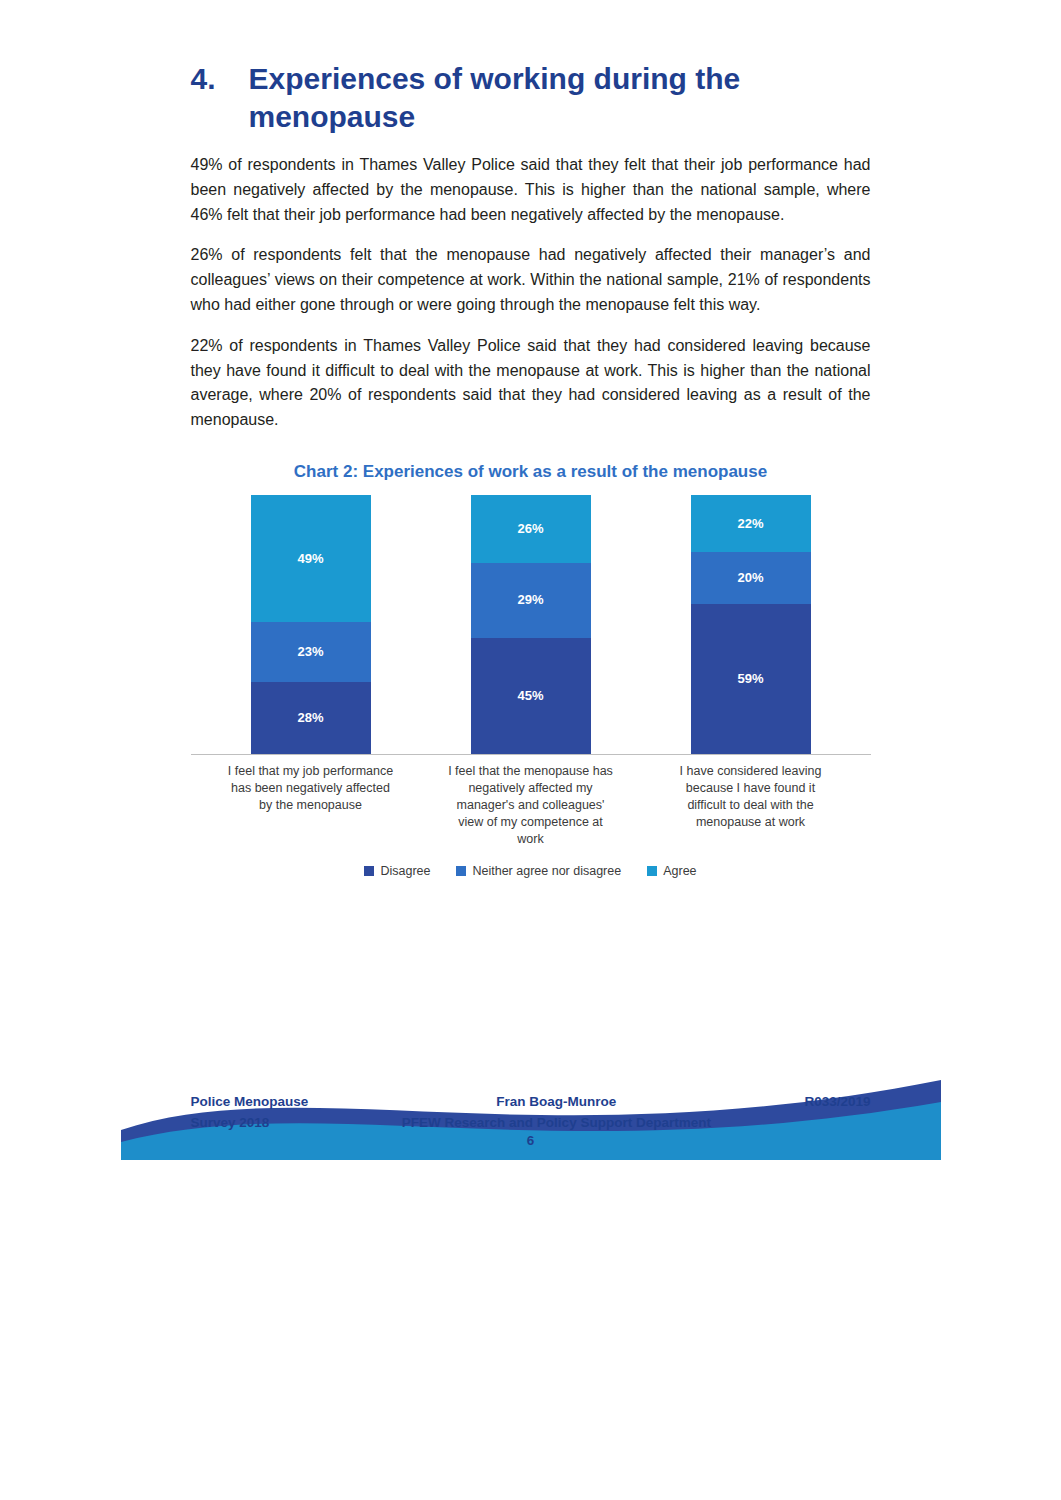4. Experiences of working during the menopause
49% of respondents in Thames Valley Police said that they felt that their job performance had been negatively affected by the menopause. This is higher than the national sample, where 46% felt that their job performance had been negatively affected by the menopause.
26% of respondents felt that the menopause had negatively affected their manager’s and colleagues’ views on their competence at work. Within the national sample, 21% of respondents who had either gone through or were going through the menopause felt this way.
22% of respondents in Thames Valley Police said that they had considered leaving because they have found it difficult to deal with the menopause at work. This is higher than the national average, where 20% of respondents said that they had considered leaving as a result of the menopause.
Chart 2: Experiences of work as a result of the menopause
49%
23%
28%
26%
29%
45%
22%
20%
59%
I feel that my job performance has been negatively affected by the menopause
I feel that the menopause has negatively affected my manager's and colleagues' view of my competence at work
I have considered leaving because I have found it difficult to deal with the menopause at work
Disagree
Neither agree nor disagree
Agree
Police Menopause
Survey 2018
Fran Boag-Munroe
PFEW Research and Policy Support Department
R033/2019
6